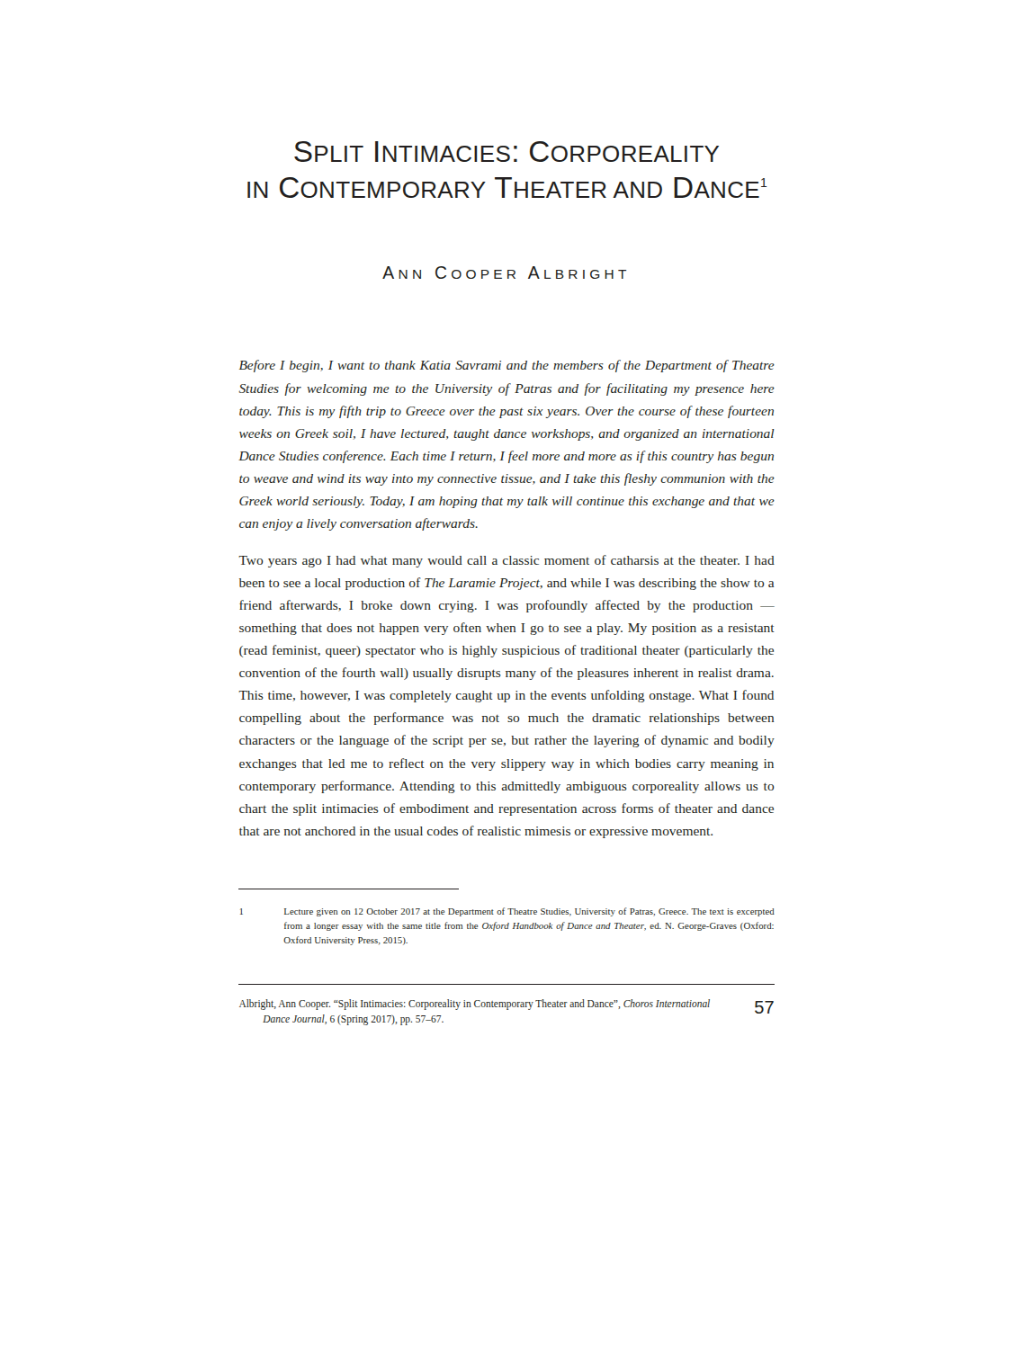SPLIT INTIMACIES: CORPOREALITY
IN CONTEMPORARY THEATER AND DANCE1
ANN COOPER ALBRIGHT
Before I begin, I want to thank Katia Savrami and the members of the Department of Theatre Studies for welcoming me to the University of Patras and for facilitating my presence here today. This is my fifth trip to Greece over the past six years. Over the course of these fourteen weeks on Greek soil, I have lectured, taught dance workshops, and organized an international Dance Studies conference. Each time I return, I feel more and more as if this country has begun to weave and wind its way into my connective tissue, and I take this fleshy communion with the Greek world seriously. Today, I am hoping that my talk will continue this exchange and that we can enjoy a lively conversation afterwards.
Two years ago I had what many would call a classic moment of catharsis at the theater. I had been to see a local production of The Laramie Project, and while I was describing the show to a friend afterwards, I broke down crying. I was profoundly affected by the production — something that does not happen very often when I go to see a play. My position as a resistant (read feminist, queer) spectator who is highly suspicious of traditional theater (particularly the convention of the fourth wall) usually disrupts many of the pleasures inherent in realist drama. This time, however, I was completely caught up in the events unfolding onstage. What I found compelling about the performance was not so much the dramatic relationships between characters or the language of the script per se, but rather the layering of dynamic and bodily exchanges that led me to reflect on the very slippery way in which bodies carry meaning in contemporary performance. Attending to this admittedly ambiguous corporeality allows us to chart the split intimacies of embodiment and representation across forms of theater and dance that are not anchored in the usual codes of realistic mimesis or expressive movement.
1
Lecture given on 12 October 2017 at the Department of Theatre Studies, University of Patras, Greece. The text is excerpted from a longer essay with the same title from the Oxford Handbook of Dance and Theater, ed. N. George-Graves (Oxford: Oxford University Press, 2015).
Albright, Ann Cooper. “Split Intimacies: Corporeality in Contemporary Theater and Dance”, Choros International Dance Journal, 6 (Spring 2017), pp. 57–67.
57